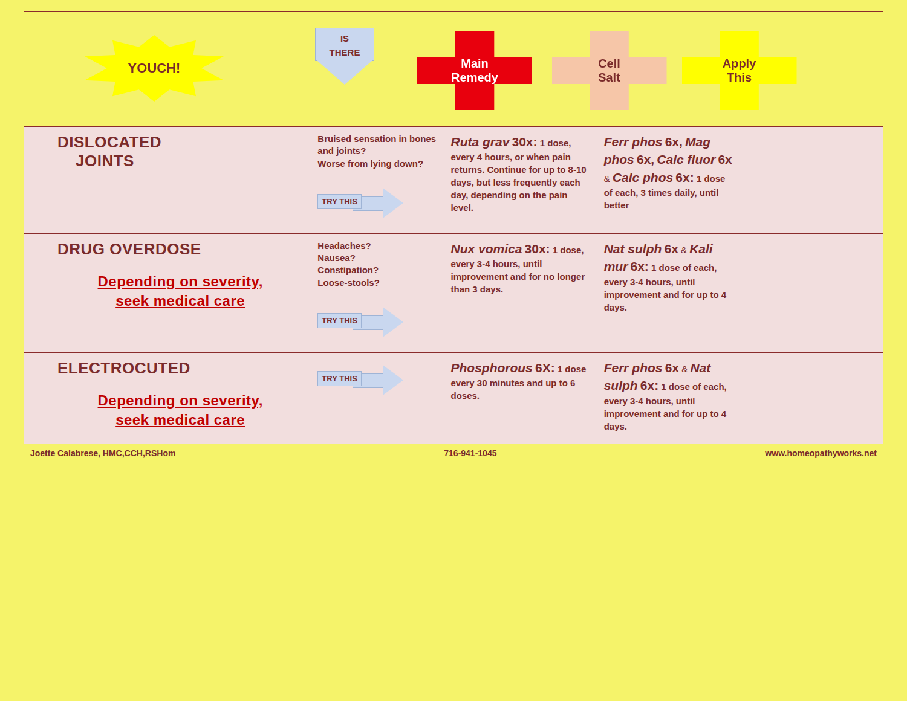YOUCH!
IS
THERE
Main
Remedy
Cell
Salt
Apply
This
| DISLOCATED JOINTS | Bruised sensation in bones and joints? Worse from lying down? TRY THIS | Ruta grav 30x: 1 dose, every 4 hours, or when pain returns. Continue for up to 8-10 days, but less frequently each day, depending on the pain level. | Ferr phos 6x, Mag phos 6x, Calc fluor 6x & Calc phos 6x: 1 dose of each, 3 times daily, until better | |
| DRUG OVERDOSE Depending on severity, seek medical care | Headaches? Nausea? Constipation? Loose-stools? TRY THIS | Nux vomica 30x: 1 dose, every 3-4 hours, until improvement and for no longer than 3 days. | Nat sulph 6x & Kali mur 6x: 1 dose of each, every 3-4 hours, until improvement and for up to 4 days. | |
| ELECTROCUTED Depending on severity, seek medical care | TRY THIS | Phosphorous 6X: 1 dose every 30 minutes and up to 6 doses. | Ferr phos 6x & Nat sulph 6x: 1 dose of each, every 3-4 hours, until improvement and for up to 4 days. | |
Joette Calabrese, HMC,CCH,RSHom
716-941-1045
www.homeopathyworks.net